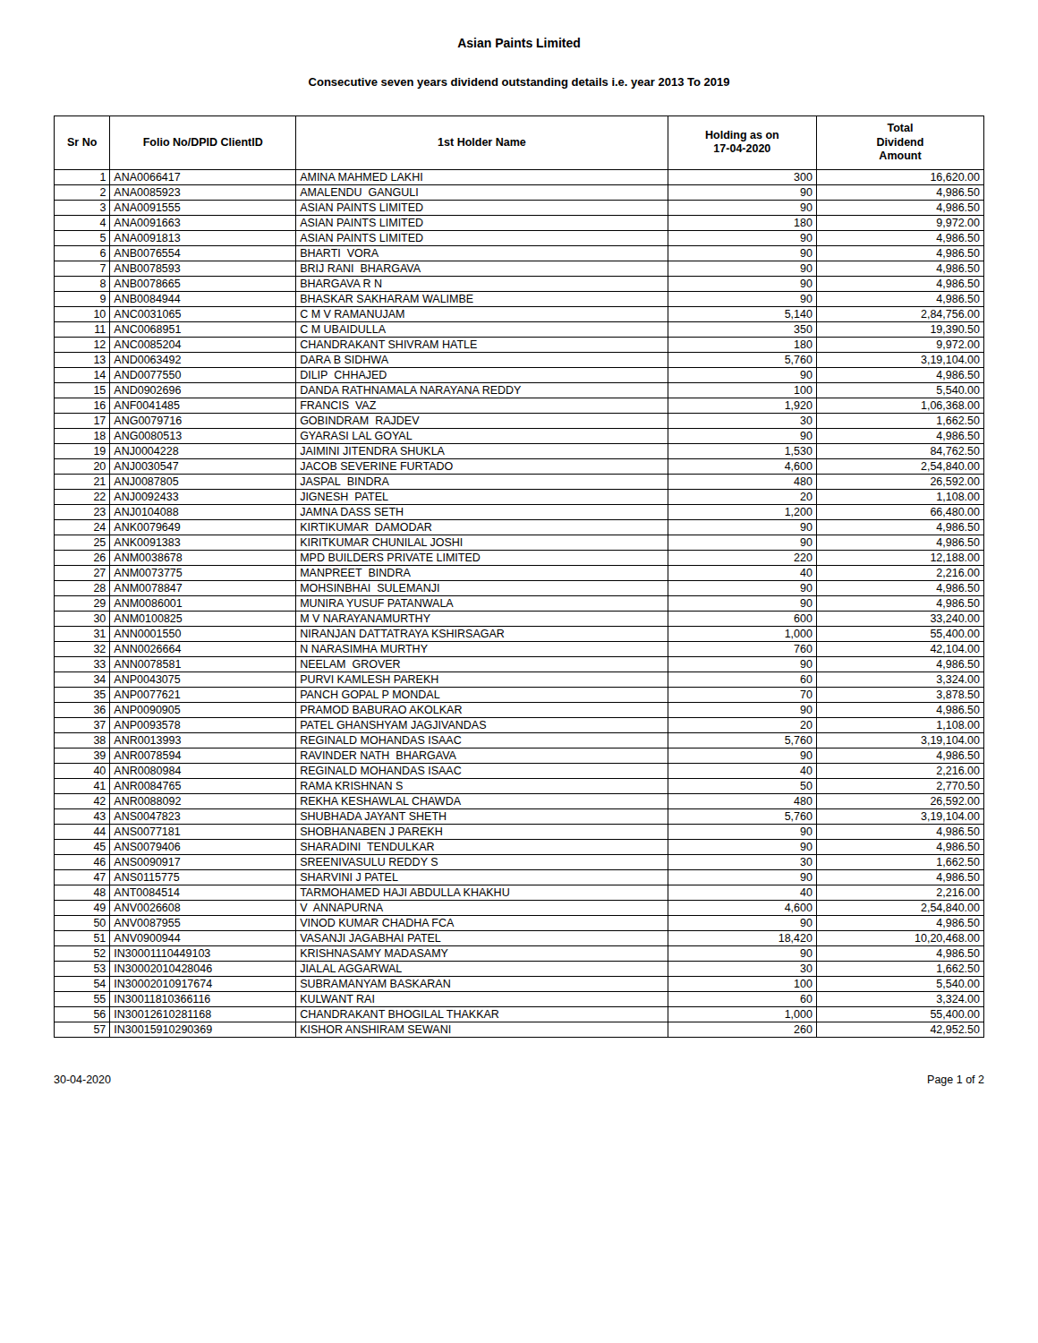Asian Paints Limited
Consecutive seven years dividend outstanding details i.e. year 2013 To 2019
| Sr No | Folio No/DPID ClientID | 1st Holder Name | Holding as on 17-04-2020 | Total Dividend Amount |
| --- | --- | --- | --- | --- |
| 1 | ANA0066417 | AMINA MAHMED LAKHI | 300 | 16,620.00 |
| 2 | ANA0085923 | AMALENDU GANGULI | 90 | 4,986.50 |
| 3 | ANA0091555 | ASIAN PAINTS LIMITED | 90 | 4,986.50 |
| 4 | ANA0091663 | ASIAN PAINTS LIMITED | 180 | 9,972.00 |
| 5 | ANA0091813 | ASIAN PAINTS LIMITED | 90 | 4,986.50 |
| 6 | ANB0076554 | BHARTI VORA | 90 | 4,986.50 |
| 7 | ANB0078593 | BRIJ RANI BHARGAVA | 90 | 4,986.50 |
| 8 | ANB0078665 | BHARGAVA R N | 90 | 4,986.50 |
| 9 | ANB0084944 | BHASKAR SAKHARAM WALIMBE | 90 | 4,986.50 |
| 10 | ANC0031065 | C M V RAMANUJAM | 5,140 | 2,84,756.00 |
| 11 | ANC0068951 | C M UBAIDULLA | 350 | 19,390.50 |
| 12 | ANC0085204 | CHANDRAKANT SHIVRAM HATLE | 180 | 9,972.00 |
| 13 | AND0063492 | DARA B SIDHWA | 5,760 | 3,19,104.00 |
| 14 | AND0077550 | DILIP CHHAJED | 90 | 4,986.50 |
| 15 | AND0902696 | DANDA RATHNAMALA NARAYANA REDDY | 100 | 5,540.00 |
| 16 | ANF0041485 | FRANCIS VAZ | 1,920 | 1,06,368.00 |
| 17 | ANG0079716 | GOBINDRAM RAJDEV | 30 | 1,662.50 |
| 18 | ANG0080513 | GYARASI LAL GOYAL | 90 | 4,986.50 |
| 19 | ANJ0004228 | JAIMINI JITENDRA SHUKLA | 1,530 | 84,762.50 |
| 20 | ANJ0030547 | JACOB SEVERINE FURTADO | 4,600 | 2,54,840.00 |
| 21 | ANJ0087805 | JASPAL BINDRA | 480 | 26,592.00 |
| 22 | ANJ0092433 | JIGNESH PATEL | 20 | 1,108.00 |
| 23 | ANJ0104088 | JAMNA DASS SETH | 1,200 | 66,480.00 |
| 24 | ANK0079649 | KIRTIKUMAR DAMODAR | 90 | 4,986.50 |
| 25 | ANK0091383 | KIRITKUMAR CHUNILAL JOSHI | 90 | 4,986.50 |
| 26 | ANM0038678 | MPD BUILDERS PRIVATE LIMITED | 220 | 12,188.00 |
| 27 | ANM0073775 | MANPREET BINDRA | 40 | 2,216.00 |
| 28 | ANM0078847 | MOHSINBHAI SULEMANJI | 90 | 4,986.50 |
| 29 | ANM0086001 | MUNIRA YUSUF PATANWALA | 90 | 4,986.50 |
| 30 | ANM0100825 | M V NARAYANAMURTHY | 600 | 33,240.00 |
| 31 | ANN0001550 | NIRANJAN DATTATRAYA KSHIRSAGAR | 1,000 | 55,400.00 |
| 32 | ANN0026664 | N NARASIMHA MURTHY | 760 | 42,104.00 |
| 33 | ANN0078581 | NEELAM GROVER | 90 | 4,986.50 |
| 34 | ANP0043075 | PURVI KAMLESH PAREKH | 60 | 3,324.00 |
| 35 | ANP0077621 | PANCH GOPAL P MONDAL | 70 | 3,878.50 |
| 36 | ANP0090905 | PRAMOD BABURAO AKOLKAR | 90 | 4,986.50 |
| 37 | ANP0093578 | PATEL GHANSHYAM JAGJIVANDAS | 20 | 1,108.00 |
| 38 | ANR0013993 | REGINALD MOHANDAS ISAAC | 5,760 | 3,19,104.00 |
| 39 | ANR0078594 | RAVINDER NATH BHARGAVA | 90 | 4,986.50 |
| 40 | ANR0080984 | REGINALD MOHANDAS ISAAC | 40 | 2,216.00 |
| 41 | ANR0084765 | RAMA KRISHNAN S | 50 | 2,770.50 |
| 42 | ANR0088092 | REKHA KESHAWLAL CHAWDA | 480 | 26,592.00 |
| 43 | ANS0047823 | SHUBHADA JAYANT SHETH | 5,760 | 3,19,104.00 |
| 44 | ANS0077181 | SHOBHANABEN J PAREKH | 90 | 4,986.50 |
| 45 | ANS0079406 | SHARADINI TENDULKAR | 90 | 4,986.50 |
| 46 | ANS0090917 | SREENIVASULU REDDY S | 30 | 1,662.50 |
| 47 | ANS0115775 | SHARVINI J PATEL | 90 | 4,986.50 |
| 48 | ANT0084514 | TARMOHAMED HAJI ABDULLA KHAKHU | 40 | 2,216.00 |
| 49 | ANV0026608 | V ANNAPURNA | 4,600 | 2,54,840.00 |
| 50 | ANV0087955 | VINOD KUMAR CHADHA FCA | 90 | 4,986.50 |
| 51 | ANV0900944 | VASANJI JAGABHAI PATEL | 18,420 | 10,20,468.00 |
| 52 | IN30001110449103 | KRISHNASAMY MADASAMY | 90 | 4,986.50 |
| 53 | IN30002010428046 | JIALAL AGGARWAL | 30 | 1,662.50 |
| 54 | IN30002010917674 | SUBRAMANYAM BASKARAN | 100 | 5,540.00 |
| 55 | IN30011810366116 | KULWANT RAI | 60 | 3,324.00 |
| 56 | IN30012610281168 | CHANDRAKANT BHOGILAL THAKKAR | 1,000 | 55,400.00 |
| 57 | IN30015910290369 | KISHOR ANSHIRAM SEWANI | 260 | 42,952.50 |
30-04-2020 Page 1 of 2